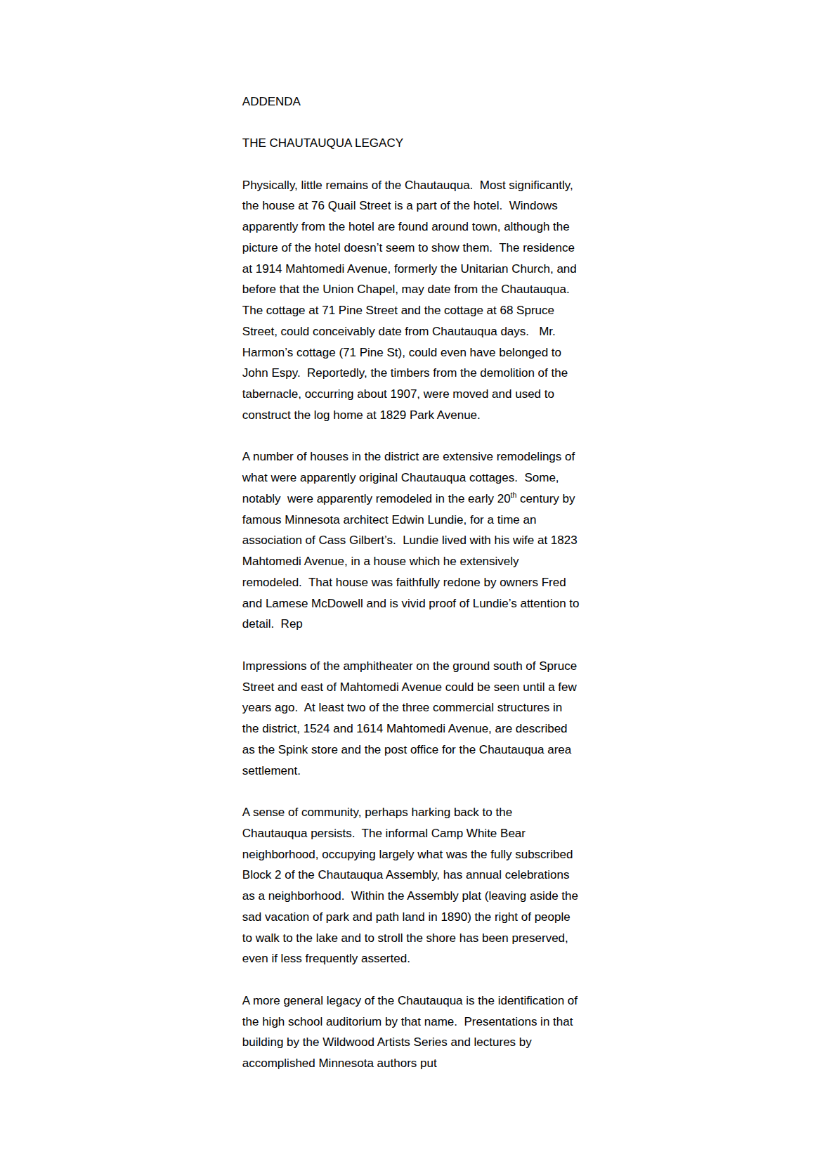ADDENDA
THE CHAUTAUQUA LEGACY
Physically, little remains of the Chautauqua. Most significantly, the house at 76 Quail Street is a part of the hotel. Windows apparently from the hotel are found around town, although the picture of the hotel doesn’t seem to show them. The residence at 1914 Mahtomedi Avenue, formerly the Unitarian Church, and before that the Union Chapel, may date from the Chautauqua. The cottage at 71 Pine Street and the cottage at 68 Spruce Street, could conceivably date from Chautauqua days. Mr. Harmon’s cottage (71 Pine St), could even have belonged to John Espy. Reportedly, the timbers from the demolition of the tabernacle, occurring about 1907, were moved and used to construct the log home at 1829 Park Avenue.
A number of houses in the district are extensive remodelings of what were apparently original Chautauqua cottages. Some, notably were apparently remodeled in the early 20th century by famous Minnesota architect Edwin Lundie, for a time an association of Cass Gilbert’s. Lundie lived with his wife at 1823 Mahtomedi Avenue, in a house which he extensively remodeled. That house was faithfully redone by owners Fred and Lamese McDowell and is vivid proof of Lundie’s attention to detail. Rep
Impressions of the amphitheater on the ground south of Spruce Street and east of Mahtomedi Avenue could be seen until a few years ago. At least two of the three commercial structures in the district, 1524 and 1614 Mahtomedi Avenue, are described as the Spink store and the post office for the Chautauqua area settlement.
A sense of community, perhaps harking back to the Chautauqua persists. The informal Camp White Bear neighborhood, occupying largely what was the fully subscribed Block 2 of the Chautauqua Assembly, has annual celebrations as a neighborhood. Within the Assembly plat (leaving aside the sad vacation of park and path land in 1890) the right of people to walk to the lake and to stroll the shore has been preserved, even if less frequently asserted.
A more general legacy of the Chautauqua is the identification of the high school auditorium by that name. Presentations in that building by the Wildwood Artists Series and lectures by accomplished Minnesota authors put